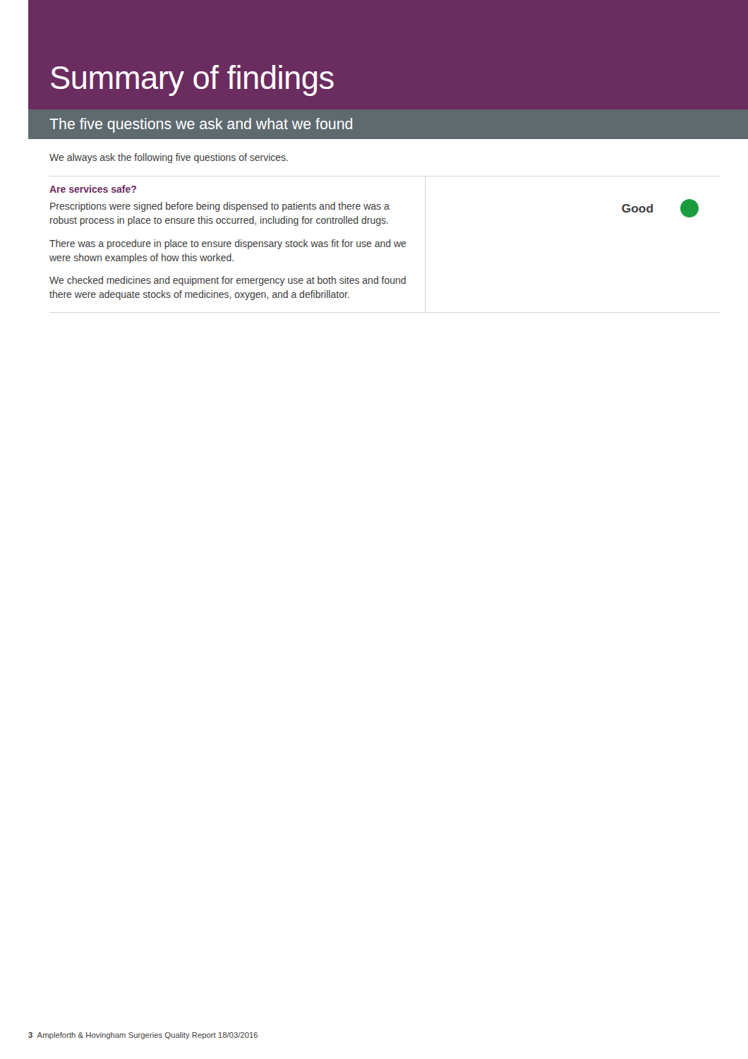Summary of findings
The five questions we ask and what we found
We always ask the following five questions of services.
| Are services safe? Prescriptions were signed before being dispensed to patients and there was a robust process in place to ensure this occurred, including for controlled drugs. There was a procedure in place to ensure dispensary stock was fit for use and we were shown examples of how this worked. We checked medicines and equipment for emergency use at both sites and found there were adequate stocks of medicines, oxygen, and a defibrillator. | Good |
3 Ampleforth & Hovingham Surgeries Quality Report 18/03/2016